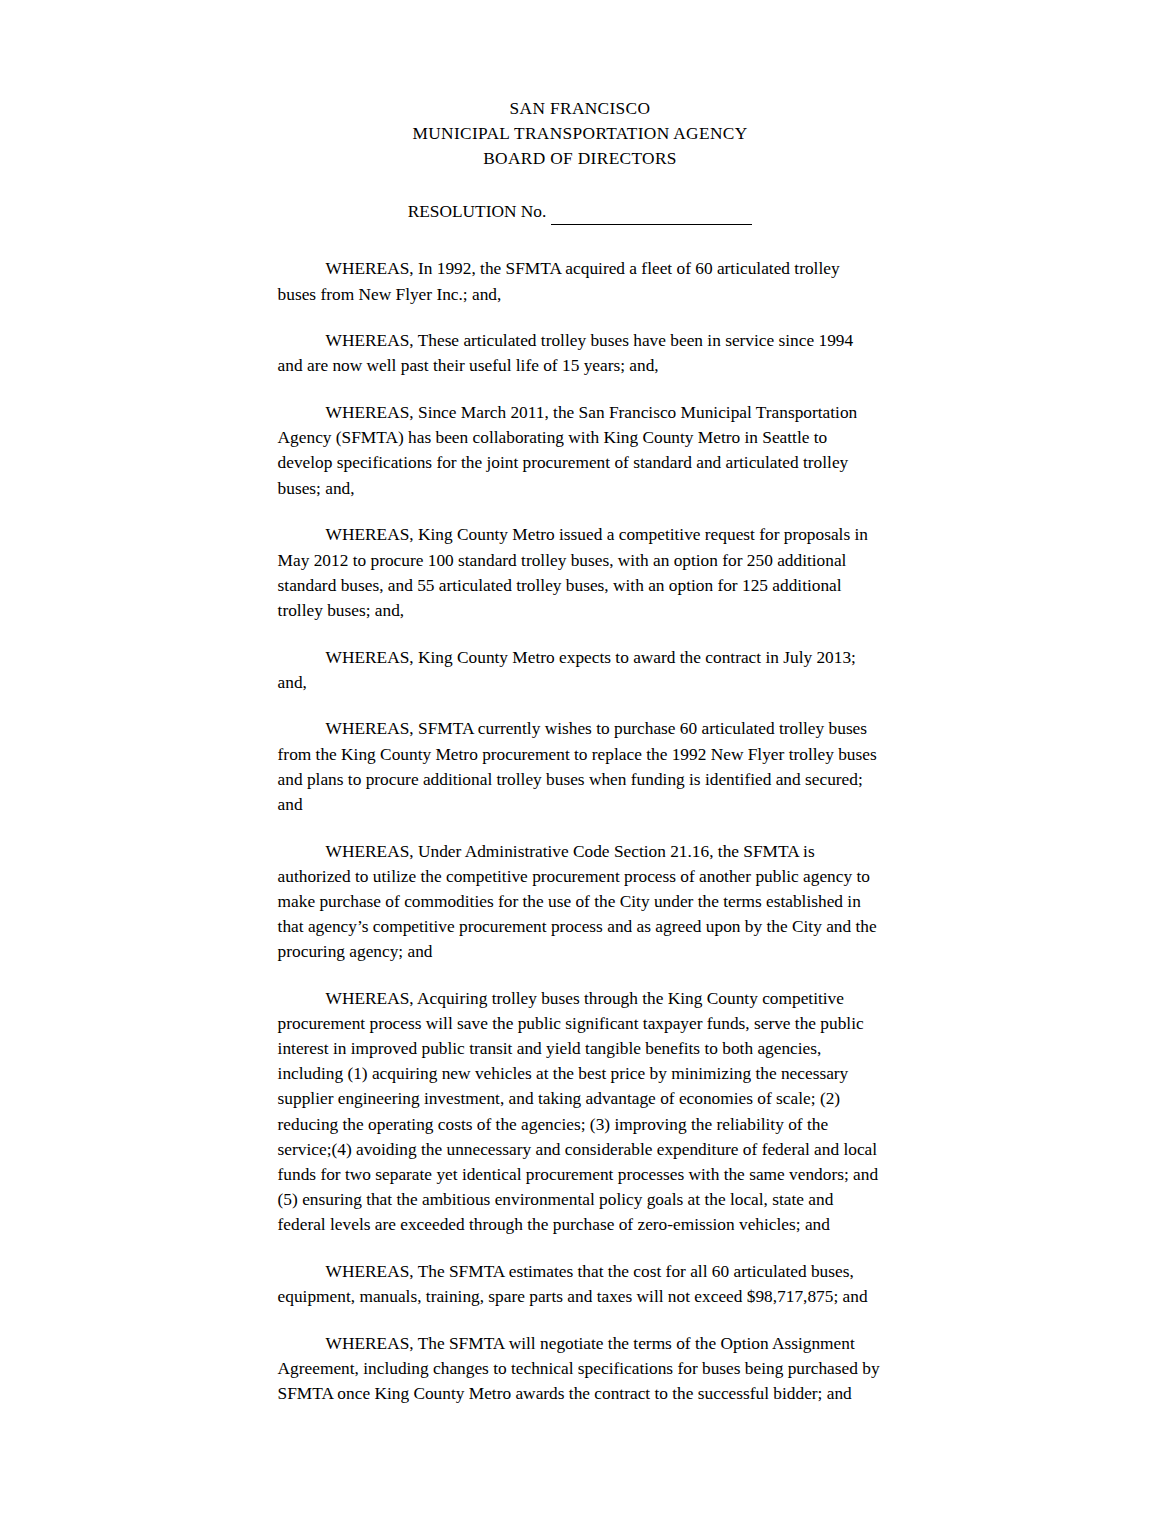SAN FRANCISCO
MUNICIPAL TRANSPORTATION AGENCY
BOARD OF DIRECTORS
RESOLUTION No.
WHEREAS, In 1992, the SFMTA acquired a fleet of 60 articulated trolley buses from New Flyer Inc.; and,
WHEREAS, These articulated trolley buses have been in service since 1994 and are now well past their useful life of 15 years; and,
WHEREAS, Since March 2011, the San Francisco Municipal Transportation Agency (SFMTA) has been collaborating with King County Metro in Seattle to develop specifications for the joint procurement of standard and articulated trolley buses; and,
WHEREAS, King County Metro issued a competitive request for proposals in May 2012 to procure 100 standard trolley buses, with an option for 250 additional standard buses, and 55 articulated trolley buses, with an option for 125 additional trolley buses; and,
WHEREAS, King County Metro expects to award the contract in July 2013; and,
WHEREAS, SFMTA currently wishes to purchase 60 articulated trolley buses from the King County Metro procurement to replace the 1992 New Flyer trolley buses and plans to procure additional trolley buses when funding is identified and secured; and
WHEREAS, Under Administrative Code Section 21.16, the SFMTA is authorized to utilize the competitive procurement process of another public agency to make purchase of commodities for the use of the City under the terms established in that agency’s competitive procurement process and as agreed upon by the City and the procuring agency; and
WHEREAS, Acquiring trolley buses through the King County competitive procurement process will save the public significant taxpayer funds, serve the public interest in improved public transit and yield tangible benefits to both agencies, including (1) acquiring new vehicles at the best price by minimizing the necessary supplier engineering investment, and taking advantage of economies of scale; (2) reducing the operating costs of the agencies; (3) improving the reliability of the service;(4) avoiding the unnecessary and considerable expenditure of federal and local funds for two separate yet identical procurement processes with the same vendors; and (5) ensuring that the ambitious environmental policy goals at the local, state and federal levels are exceeded through the purchase of zero-emission vehicles; and
WHEREAS, The SFMTA estimates that the cost for all 60 articulated buses, equipment, manuals, training, spare parts and taxes will not exceed $98,717,875; and
WHEREAS, The SFMTA will negotiate the terms of the Option Assignment Agreement, including changes to technical specifications for buses being purchased by SFMTA once King County Metro awards the contract to the successful bidder; and